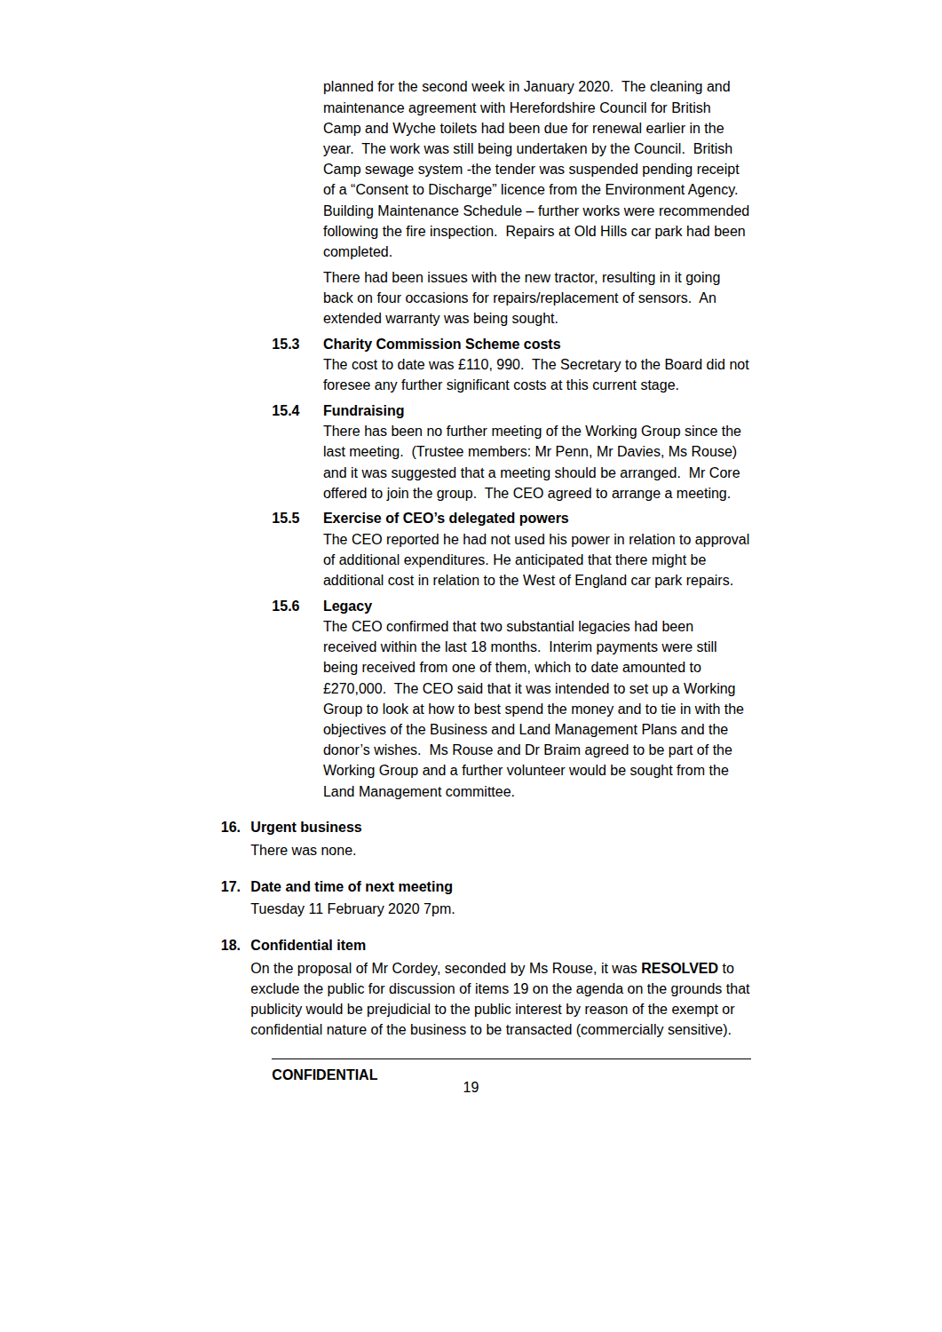planned for the second week in January 2020. The cleaning and maintenance agreement with Herefordshire Council for British Camp and Wyche toilets had been due for renewal earlier in the year. The work was still being undertaken by the Council. British Camp sewage system -the tender was suspended pending receipt of a “Consent to Discharge” licence from the Environment Agency. Building Maintenance Schedule – further works were recommended following the fire inspection. Repairs at Old Hills car park had been completed.
There had been issues with the new tractor, resulting in it going back on four occasions for repairs/replacement of sensors. An extended warranty was being sought.
15.3
Charity Commission Scheme costs
The cost to date was £110, 990. The Secretary to the Board did not foresee any further significant costs at this current stage.
15.4
Fundraising
There has been no further meeting of the Working Group since the last meeting. (Trustee members: Mr Penn, Mr Davies, Ms Rouse) and it was suggested that a meeting should be arranged. Mr Core offered to join the group. The CEO agreed to arrange a meeting.
15.5
Exercise of CEO’s delegated powers
The CEO reported he had not used his power in relation to approval of additional expenditures. He anticipated that there might be additional cost in relation to the West of England car park repairs.
15.6
Legacy
The CEO confirmed that two substantial legacies had been received within the last 18 months. Interim payments were still being received from one of them, which to date amounted to £270,000. The CEO said that it was intended to set up a Working Group to look at how to best spend the money and to tie in with the objectives of the Business and Land Management Plans and the donor’s wishes. Ms Rouse and Dr Braim agreed to be part of the Working Group and a further volunteer would be sought from the Land Management committee.
16.
Urgent business
There was none.
17.
Date and time of next meeting
Tuesday 11 February 2020 7pm.
18.
Confidential item
On the proposal of Mr Cordey, seconded by Ms Rouse, it was RESOLVED to exclude the public for discussion of items 19 on the agenda on the grounds that publicity would be prejudicial to the public interest by reason of the exempt or confidential nature of the business to be transacted (commercially sensitive).
CONFIDENTIAL
19